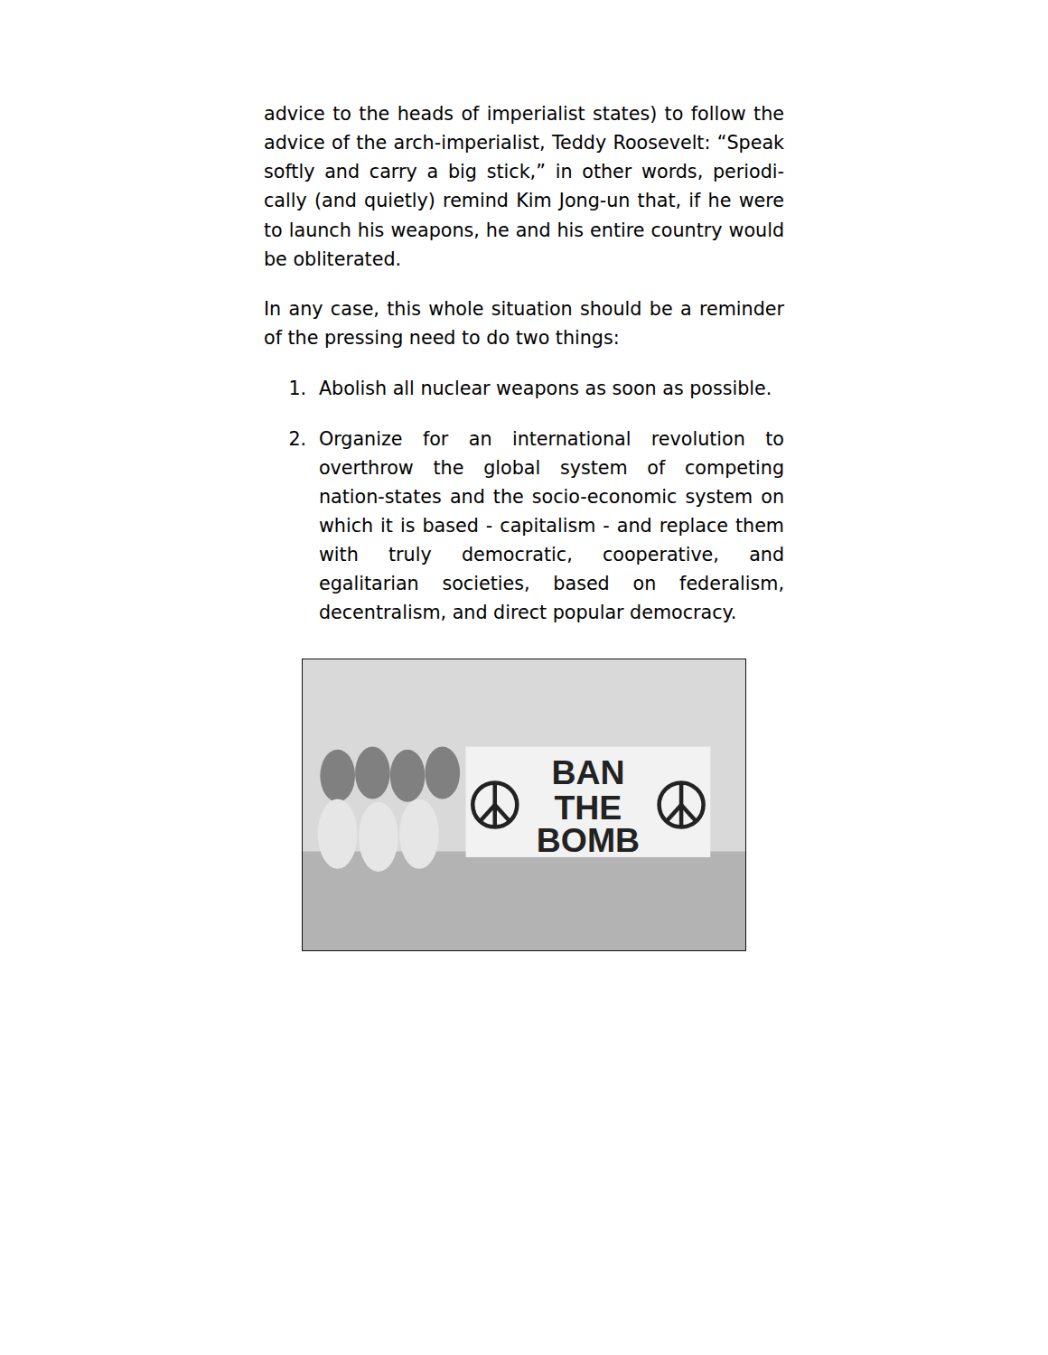advice to the heads of imperialist states) to follow the advice of the arch-imperialist, Teddy Roosevelt: “Speak softly and carry a big stick,” in other words, periodically (and quietly) remind Kim Jong-un that, if he were to launch his weapons, he and his entire country would be obliterated.
In any case, this whole situation should be a reminder of the pressing need to do two things:
Abolish all nuclear weapons as soon as possible.
Organize for an international revolution to overthrow the global system of competing nation-states and the socio-economic system on which it is based - capitalism - and replace them with truly democratic, cooperative, and egalitarian societies, based on federalism, decentralism, and direct popular democracy.